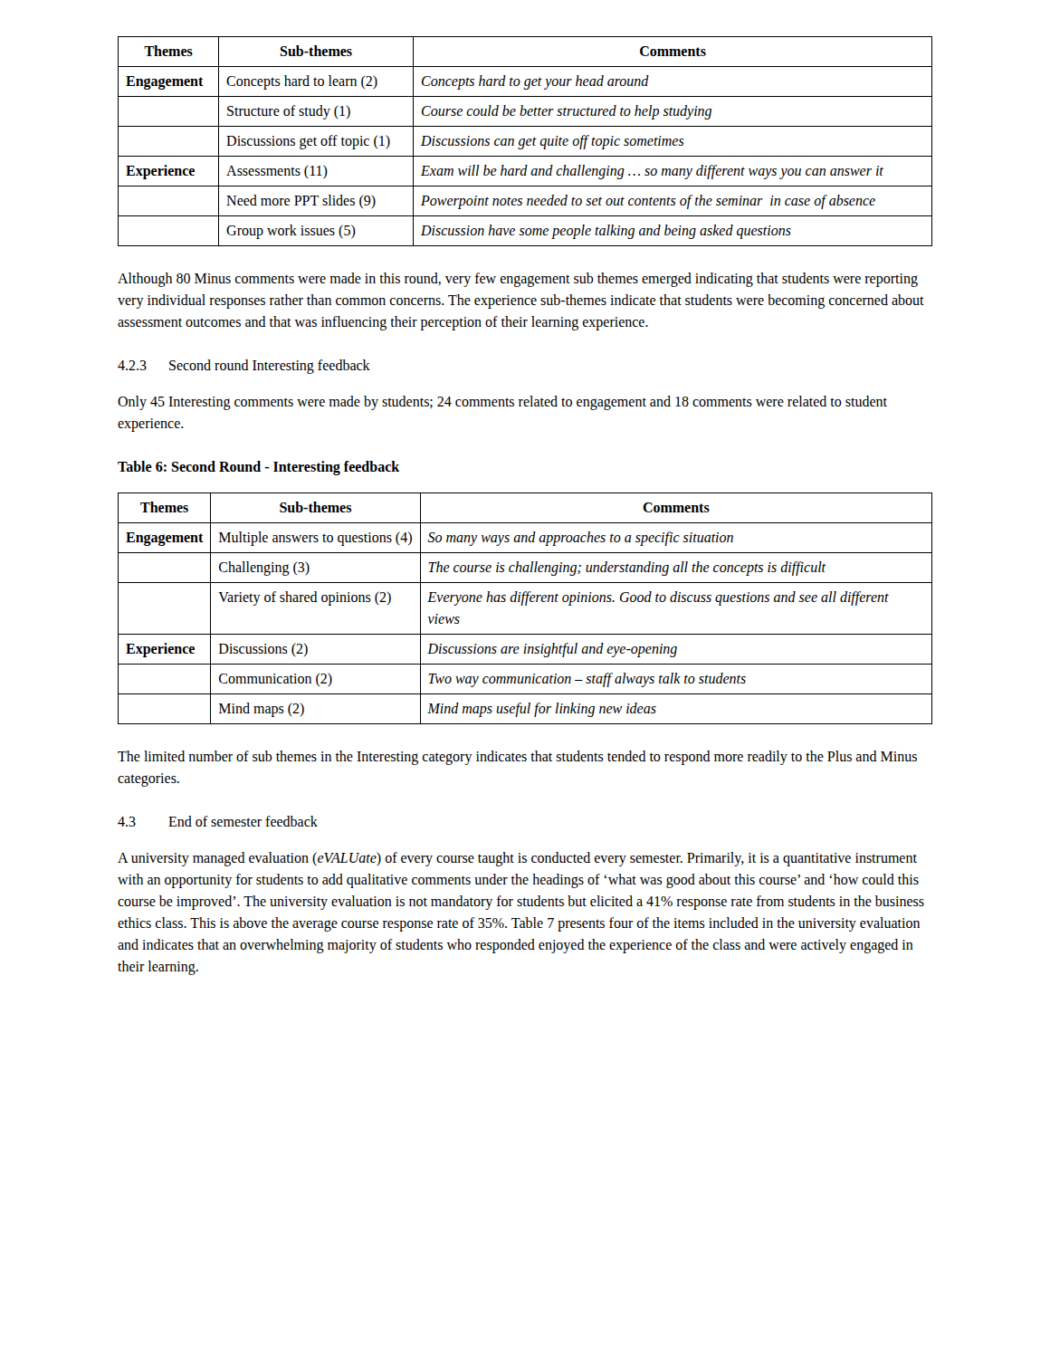| Themes | Sub-themes | Comments |
| --- | --- | --- |
| Engagement | Concepts hard to learn (2) | Concepts hard to get your head around |
| | Structure of study (1) | Course could be better structured to help studying |
| | Discussions get off topic (1) | Discussions can get quite off topic sometimes |
| Experience | Assessments (11) | Exam will be hard and challenging … so many different ways you can answer it |
| | Need more PPT slides (9) | Powerpoint notes needed to set out contents of the seminar in case of absence |
| | Group work issues (5) | Discussion have some people talking and being asked questions |
Although 80 Minus comments were made in this round, very few engagement sub themes emerged indicating that students were reporting very individual responses rather than common concerns. The experience sub-themes indicate that students were becoming concerned about assessment outcomes and that was influencing their perception of their learning experience.
4.2.3 Second round Interesting feedback
Only 45 Interesting comments were made by students; 24 comments related to engagement and 18 comments were related to student experience.
Table 6: Second Round - Interesting feedback
| Themes | Sub-themes | Comments |
| --- | --- | --- |
| Engagement | Multiple answers to questions (4) | So many ways and approaches to a specific situation |
| | Challenging (3) | The course is challenging; understanding all the concepts is difficult |
| | Variety of shared opinions (2) | Everyone has different opinions. Good to discuss questions and see all different views |
| Experience | Discussions (2) | Discussions are insightful and eye-opening |
| | Communication (2) | Two way communication – staff always talk to students |
| | Mind maps (2) | Mind maps useful for linking new ideas |
The limited number of sub themes in the Interesting category indicates that students tended to respond more readily to the Plus and Minus categories.
4.3 End of semester feedback
A university managed evaluation (eVALUate) of every course taught is conducted every semester. Primarily, it is a quantitative instrument with an opportunity for students to add qualitative comments under the headings of ‘what was good about this course’ and ‘how could this course be improved’. The university evaluation is not mandatory for students but elicited a 41% response rate from students in the business ethics class. This is above the average course response rate of 35%. Table 7 presents four of the items included in the university evaluation and indicates that an overwhelming majority of students who responded enjoyed the experience of the class and were actively engaged in their learning.